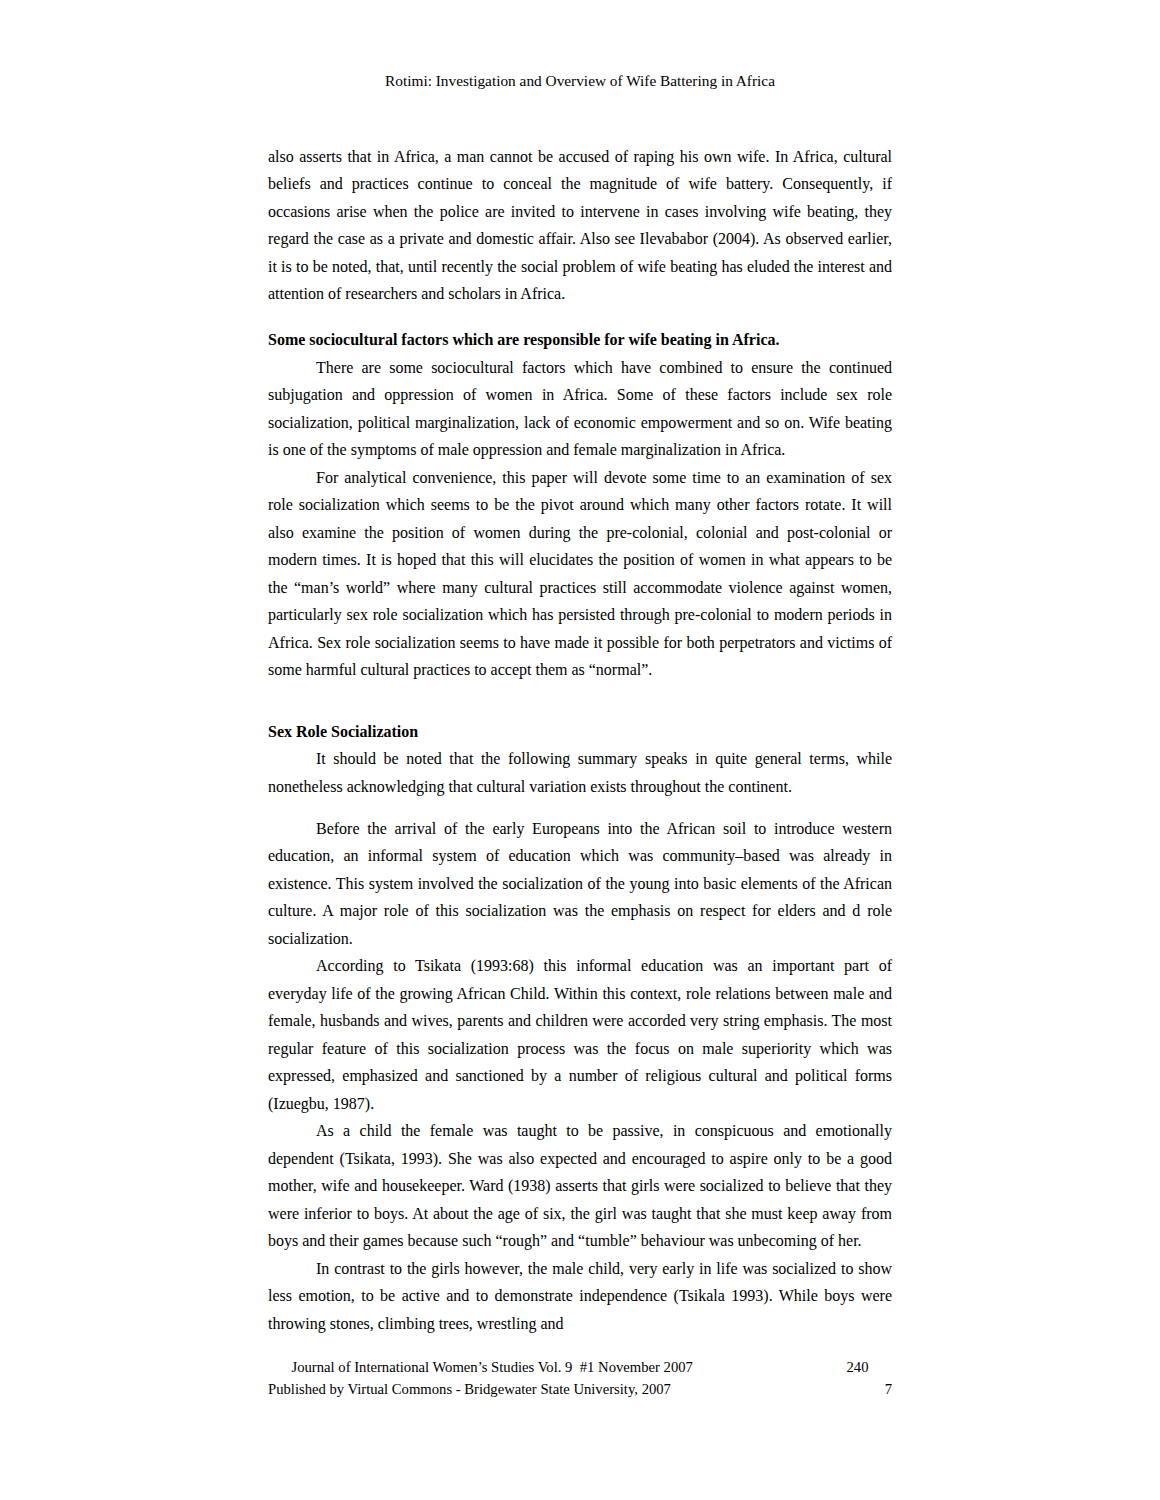Rotimi: Investigation and Overview of Wife Battering in Africa
also asserts that in Africa, a man cannot be accused of raping his own wife. In Africa, cultural beliefs and practices continue to conceal the magnitude of wife battery. Consequently, if occasions arise when the police are invited to intervene in cases involving wife beating, they regard the case as a private and domestic affair. Also see Ilevababor (2004). As observed earlier, it is to be noted, that, until recently the social problem of wife beating has eluded the interest and attention of researchers and scholars in Africa.
Some sociocultural factors which are responsible for wife beating in Africa.
There are some sociocultural factors which have combined to ensure the continued subjugation and oppression of women in Africa. Some of these factors include sex role socialization, political marginalization, lack of economic empowerment and so on. Wife beating is one of the symptoms of male oppression and female marginalization in Africa.
For analytical convenience, this paper will devote some time to an examination of sex role socialization which seems to be the pivot around which many other factors rotate. It will also examine the position of women during the pre-colonial, colonial and post-colonial or modern times. It is hoped that this will elucidates the position of women in what appears to be the “man’s world” where many cultural practices still accommodate violence against women, particularly sex role socialization which has persisted through pre-colonial to modern periods in Africa. Sex role socialization seems to have made it possible for both perpetrators and victims of some harmful cultural practices to accept them as “normal”.
Sex Role Socialization
It should be noted that the following summary speaks in quite general terms, while nonetheless acknowledging that cultural variation exists throughout the continent.
Before the arrival of the early Europeans into the African soil to introduce western education, an informal system of education which was community–based was already in existence. This system involved the socialization of the young into basic elements of the African culture. A major role of this socialization was the emphasis on respect for elders and d role socialization.
According to Tsikata (1993:68) this informal education was an important part of everyday life of the growing African Child. Within this context, role relations between male and female, husbands and wives, parents and children were accorded very string emphasis. The most regular feature of this socialization process was the focus on male superiority which was expressed, emphasized and sanctioned by a number of religious cultural and political forms (Izuegbu, 1987).
As a child the female was taught to be passive, in conspicuous and emotionally dependent (Tsikata, 1993). She was also expected and encouraged to aspire only to be a good mother, wife and housekeeper. Ward (1938) asserts that girls were socialized to believe that they were inferior to boys. At about the age of six, the girl was taught that she must keep away from boys and their games because such “rough” and “tumble” behaviour was unbecoming of her.
In contrast to the girls however, the male child, very early in life was socialized to show less emotion, to be active and to demonstrate independence (Tsikala 1993). While boys were throwing stones, climbing trees, wrestling and
Journal of International Women’s Studies Vol. 9 #1 November 2007240
Published by Virtual Commons - Bridgewater State University, 2007
7